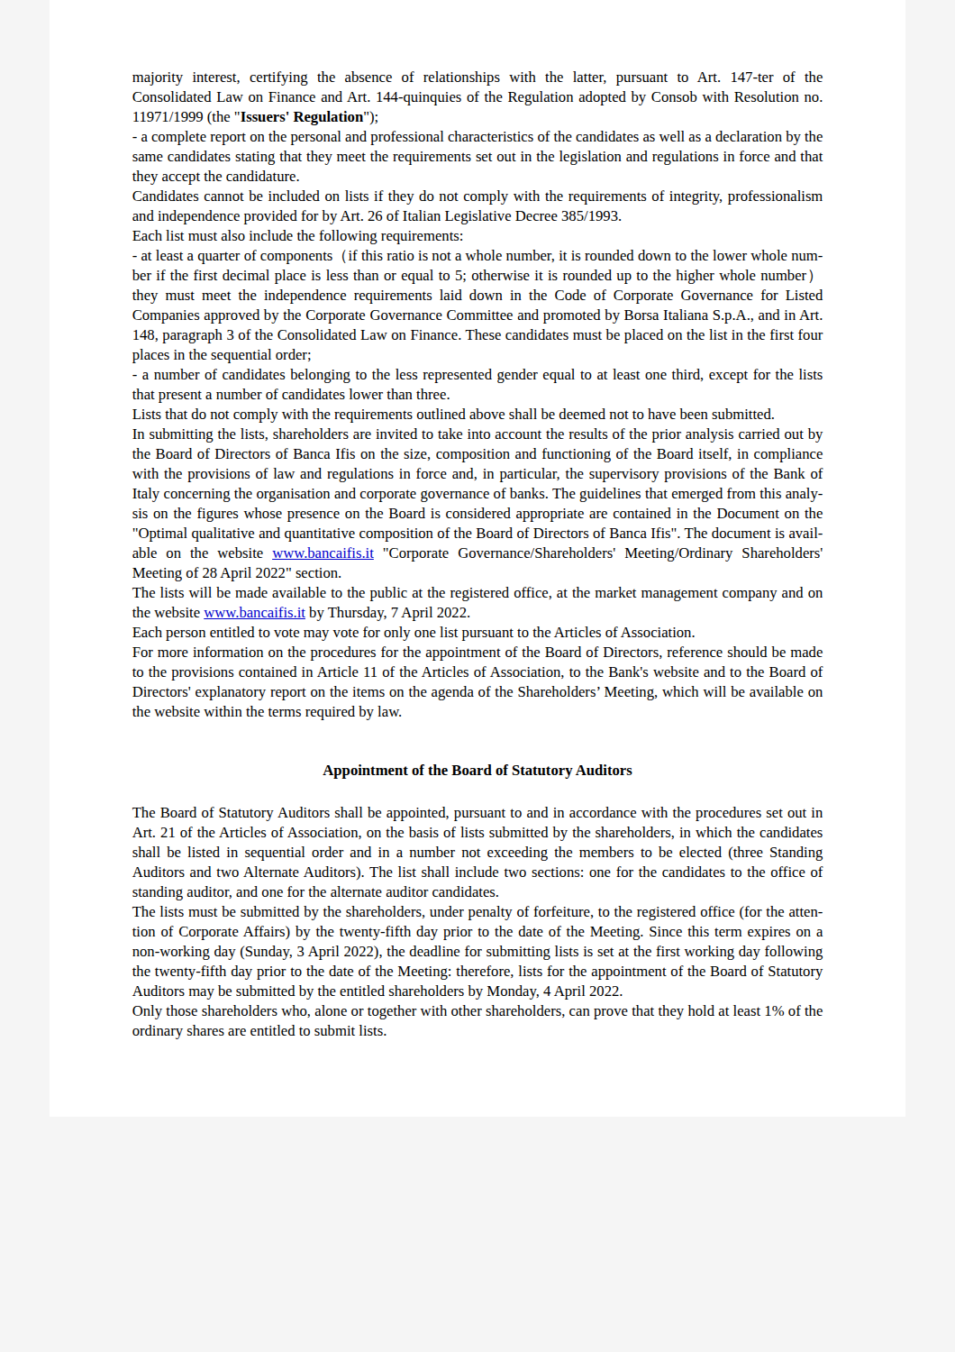majority interest, certifying the absence of relationships with the latter, pursuant to Art. 147-ter of the Consolidated Law on Finance and Art. 144-quinquies of the Regulation adopted by Consob with Resolution no. 11971/1999 (the "Issuers' Regulation");
- a complete report on the personal and professional characteristics of the candidates as well as a declaration by the same candidates stating that they meet the requirements set out in the legislation and regulations in force and that they accept the candidature.
Candidates cannot be included on lists if they do not comply with the requirements of integrity, professionalism and independence provided for by Art. 26 of Italian Legislative Decree 385/1993.
Each list must also include the following requirements:
- at least a quarter of components（if this ratio is not a whole number, it is rounded down to the lower whole number if the first decimal place is less than or equal to 5; otherwise it is rounded up to the higher whole number）they must meet the independence requirements laid down in the Code of Corporate Governance for Listed Companies approved by the Corporate Governance Committee and promoted by Borsa Italiana S.p.A., and in Art. 148, paragraph 3 of the Consolidated Law on Finance. These candidates must be placed on the list in the first four places in the sequential order;
- a number of candidates belonging to the less represented gender equal to at least one third, except for the lists that present a number of candidates lower than three.
Lists that do not comply with the requirements outlined above shall be deemed not to have been submitted.
In submitting the lists, shareholders are invited to take into account the results of the prior analysis carried out by the Board of Directors of Banca Ifis on the size, composition and functioning of the Board itself, in compliance with the provisions of law and regulations in force and, in particular, the supervisory provisions of the Bank of Italy concerning the organisation and corporate governance of banks. The guidelines that emerged from this analysis on the figures whose presence on the Board is considered appropriate are contained in the Document on the "Optimal qualitative and quantitative composition of the Board of Directors of Banca Ifis". The document is available on the website www.bancaifis.it "Corporate Governance/Shareholders' Meeting/Ordinary Shareholders' Meeting of 28 April 2022" section.
The lists will be made available to the public at the registered office, at the market management company and on the website www.bancaifis.it by Thursday, 7 April 2022.
Each person entitled to vote may vote for only one list pursuant to the Articles of Association.
For more information on the procedures for the appointment of the Board of Directors, reference should be made to the provisions contained in Article 11 of the Articles of Association, to the Bank's website and to the Board of Directors' explanatory report on the items on the agenda of the Shareholders’ Meeting, which will be available on the website within the terms required by law.
Appointment of the Board of Statutory Auditors
The Board of Statutory Auditors shall be appointed, pursuant to and in accordance with the procedures set out in Art. 21 of the Articles of Association, on the basis of lists submitted by the shareholders, in which the candidates shall be listed in sequential order and in a number not exceeding the members to be elected (three Standing Auditors and two Alternate Auditors). The list shall include two sections: one for the candidates to the office of standing auditor, and one for the alternate auditor candidates.
The lists must be submitted by the shareholders, under penalty of forfeiture, to the registered office (for the attention of Corporate Affairs) by the twenty-fifth day prior to the date of the Meeting. Since this term expires on a non-working day (Sunday, 3 April 2022), the deadline for submitting lists is set at the first working day following the twenty-fifth day prior to the date of the Meeting: therefore, lists for the appointment of the Board of Statutory Auditors may be submitted by the entitled shareholders by Monday, 4 April 2022.
Only those shareholders who, alone or together with other shareholders, can prove that they hold at least 1% of the ordinary shares are entitled to submit lists.